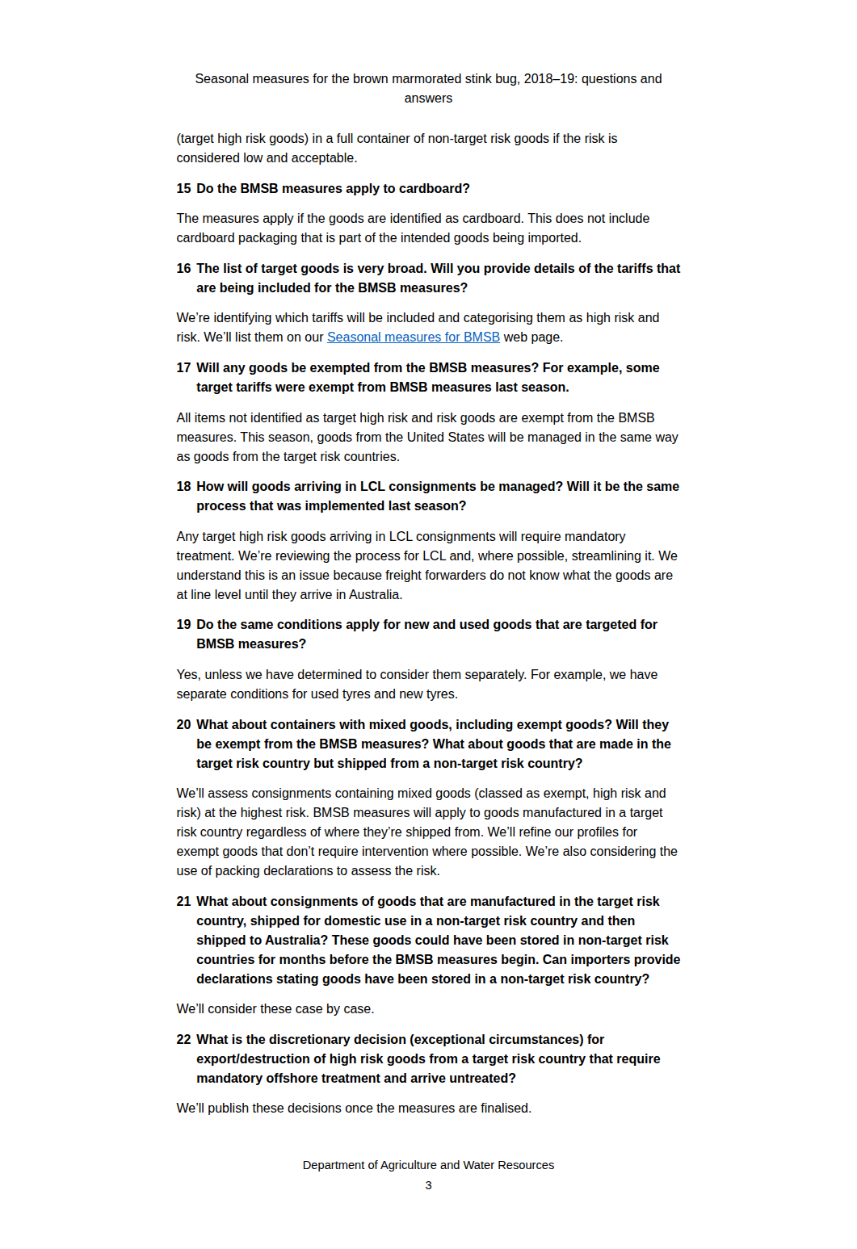Seasonal measures for the brown marmorated stink bug, 2018–19: questions and answers
(target high risk goods) in a full container of non-target risk goods if the risk is considered low and acceptable.
15 Do the BMSB measures apply to cardboard?
The measures apply if the goods are identified as cardboard. This does not include cardboard packaging that is part of the intended goods being imported.
16 The list of target goods is very broad. Will you provide details of the tariffs that are being included for the BMSB measures?
We’re identifying which tariffs will be included and categorising them as high risk and risk. We’ll list them on our Seasonal measures for BMSB web page.
17 Will any goods be exempted from the BMSB measures? For example, some target tariffs were exempt from BMSB measures last season.
All items not identified as target high risk and risk goods are exempt from the BMSB measures. This season, goods from the United States will be managed in the same way as goods from the target risk countries.
18 How will goods arriving in LCL consignments be managed? Will it be the same process that was implemented last season?
Any target high risk goods arriving in LCL consignments will require mandatory treatment. We’re reviewing the process for LCL and, where possible, streamlining it. We understand this is an issue because freight forwarders do not know what the goods are at line level until they arrive in Australia.
19 Do the same conditions apply for new and used goods that are targeted for BMSB measures?
Yes, unless we have determined to consider them separately. For example, we have separate conditions for used tyres and new tyres.
20 What about containers with mixed goods, including exempt goods? Will they be exempt from the BMSB measures? What about goods that are made in the target risk country but shipped from a non-target risk country?
We’ll assess consignments containing mixed goods (classed as exempt, high risk and risk) at the highest risk. BMSB measures will apply to goods manufactured in a target risk country regardless of where they’re shipped from. We’ll refine our profiles for exempt goods that don’t require intervention where possible. We’re also considering the use of packing declarations to assess the risk.
21 What about consignments of goods that are manufactured in the target risk country, shipped for domestic use in a non-target risk country and then shipped to Australia? These goods could have been stored in non-target risk countries for months before the BMSB measures begin. Can importers provide declarations stating goods have been stored in a non-target risk country?
We’ll consider these case by case.
22 What is the discretionary decision (exceptional circumstances) for export/destruction of high risk goods from a target risk country that require mandatory offshore treatment and arrive untreated?
We’ll publish these decisions once the measures are finalised.
Department of Agriculture and Water Resources
3